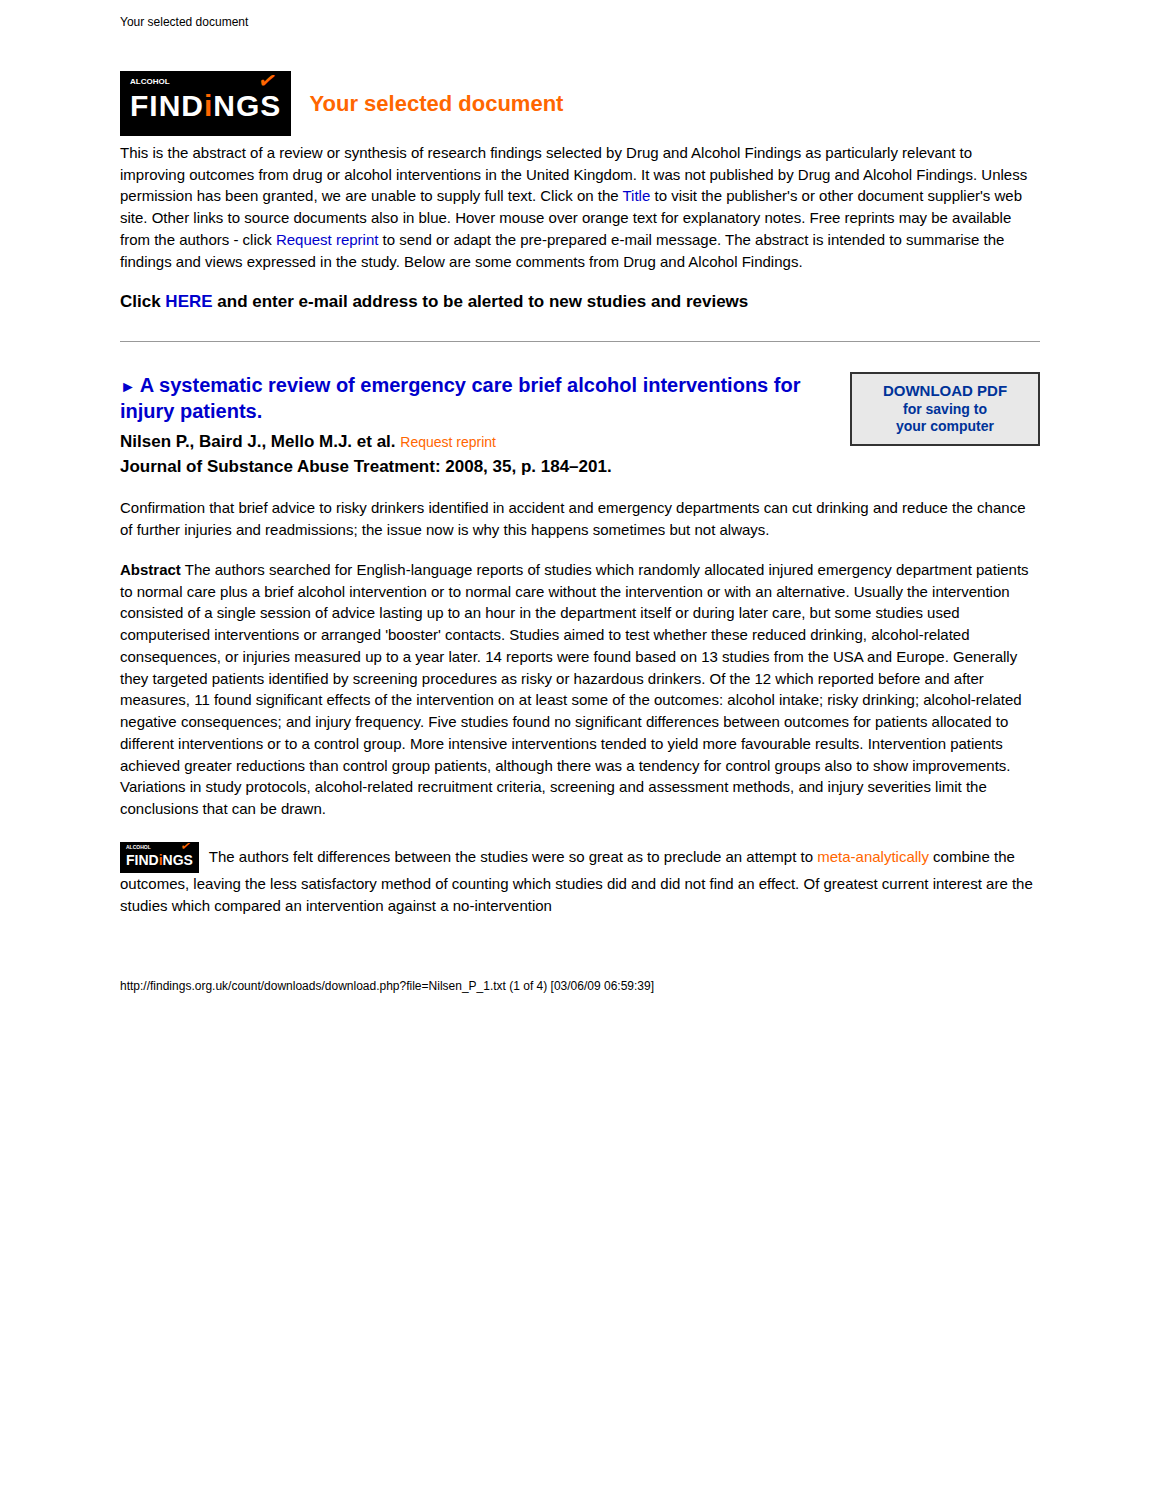Your selected document
✓ALCOHOLFINDi NGS Your selected document
This is the abstract of a review or synthesis of research findings selected by Drug and Alcohol Findings as particularly relevant to improving outcomes from drug or alcohol interventions in the United Kingdom. It was not published by Drug and Alcohol Findings. Unless permission has been granted, we are unable to supply full text. Click on the Title to visit the publisher's or other document supplier's web site. Other links to source documents also in blue. Hover mouse over orange text for explanatory notes. Free reprints may be available from the authors - click Request reprint to send or adapt the pre-prepared e-mail message. The abstract is intended to summarise the findings and views expressed in the study. Below are some comments from Drug and Alcohol Findings.
Click HERE and enter e-mail address to be alerted to new studies and reviews
DOWNLOAD PDF for saving to
your computer
►A systematic review of emergency care brief alcohol interventions for injury patients.
Nilsen P., Baird J., Mello M.J. et al. Request reprint
Journal of Substance Abuse Treatment: 2008, 35, p. 184–201.
Confirmation that brief advice to risky drinkers identified in accident and emergency departments can cut drinking and reduce the chance of further injuries and readmissions; the issue now is why this happens sometimes but not always.
Abstract The authors searched for English-language reports of studies which randomly allocated injured emergency department patients to normal care plus a brief alcohol intervention or to normal care without the intervention or with an alternative. Usually the intervention consisted of a single session of advice lasting up to an hour in the department itself or during later care, but some studies used computerised interventions or arranged 'booster' contacts. Studies aimed to test whether these reduced drinking, alcohol-related consequences, or injuries measured up to a year later. 14 reports were found based on 13 studies from the USA and Europe. Generally they targeted patients identified by screening procedures as risky or hazardous drinkers. Of the 12 which reported before and after measures, 11 found significant effects of the intervention on at least some of the outcomes: alcohol intake; risky drinking; alcohol-related negative consequences; and injury frequency. Five studies found no significant differences between outcomes for patients allocated to different interventions or to a control group. More intensive interventions tended to yield more favourable results. Intervention patients achieved greater reductions than control group patients, although there was a tendency for control groups also to show improvements. Variations in study protocols, alcohol-related recruitment criteria, screening and assessment methods, and injury severities limit the conclusions that can be drawn.
✓ALCOHOLFINDi NGS The authors felt differences between the studies were so great as to preclude an attempt to meta-analytically combine the outcomes, leaving the less satisfactory method of counting which studies did and did not find an effect. Of greatest current interest are the studies which compared an intervention against a no-intervention
http://findings.org.uk/count/downloads/download.php?file=Nilsen_P_1.txt (1 of 4) [03/06/09 06:59:39]